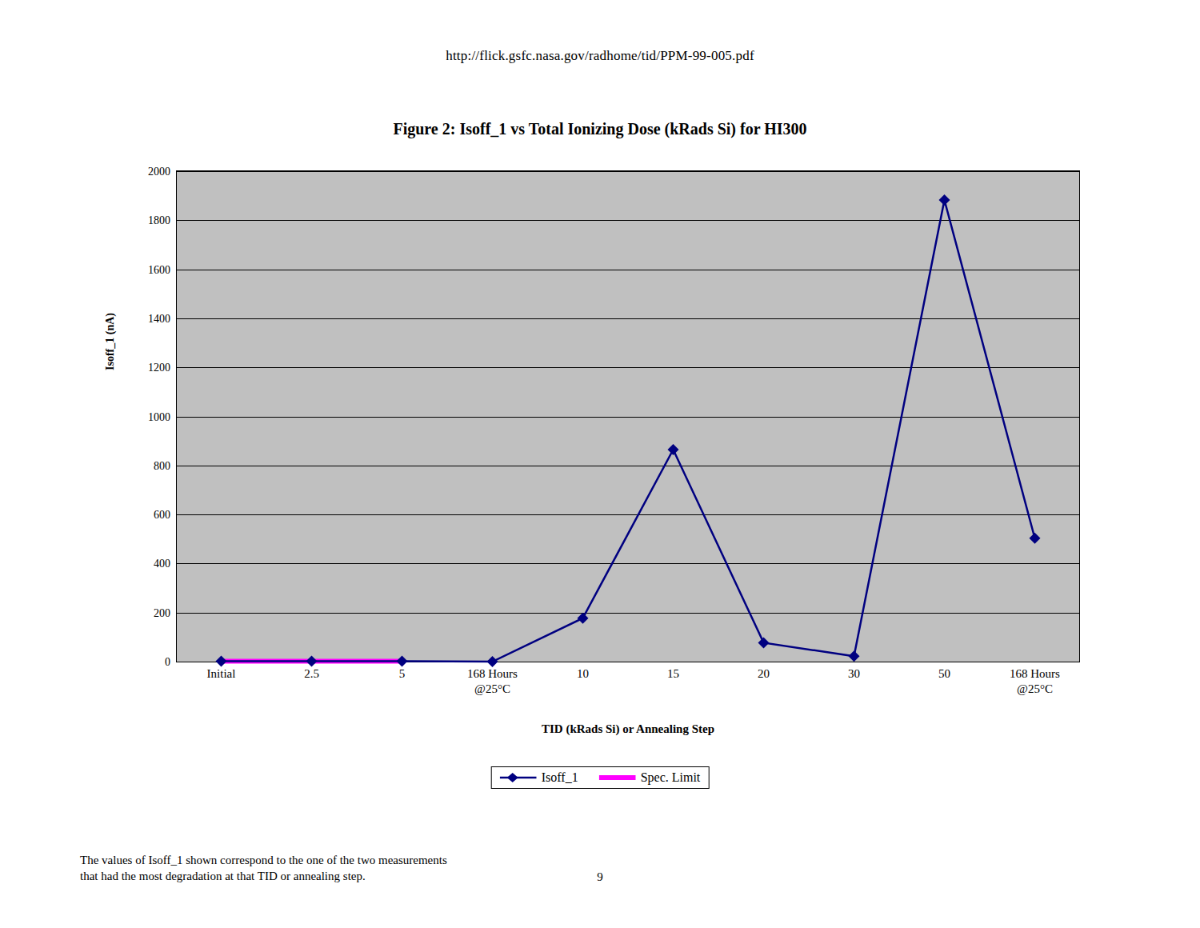http://flick.gsfc.nasa.gov/radhome/tid/PPM-99-005.pdf
Figure 2: Isoff_1 vs Total Ionizing Dose (kRads Si) for HI300
Isoff_1 (nA)
2000
1800
1600
1400
1200
1000
800
600
400
200
0
Data series: 10 categories evenly spaced. x positions (px within 1130 wide): 56.5, 169.5, 282.5, 395.5, 508.5, 621.5, 734.5, 847.5, 960.5, 1073.5 y = 615 - (value/2000)*615 values: 5, 5, 5, 3, 180, 865, 80, 25, 1880, 505
Initial
2.5
5
168 Hours
@25°C
10
15
20
30
50
168 Hours
@25°C
TID (kRads Si) or Annealing Step
Isoff_1
Spec. Limit
The values of Isoff_1 shown correspond to the one of the two measurements
that had the most degradation at that TID or annealing step.
9